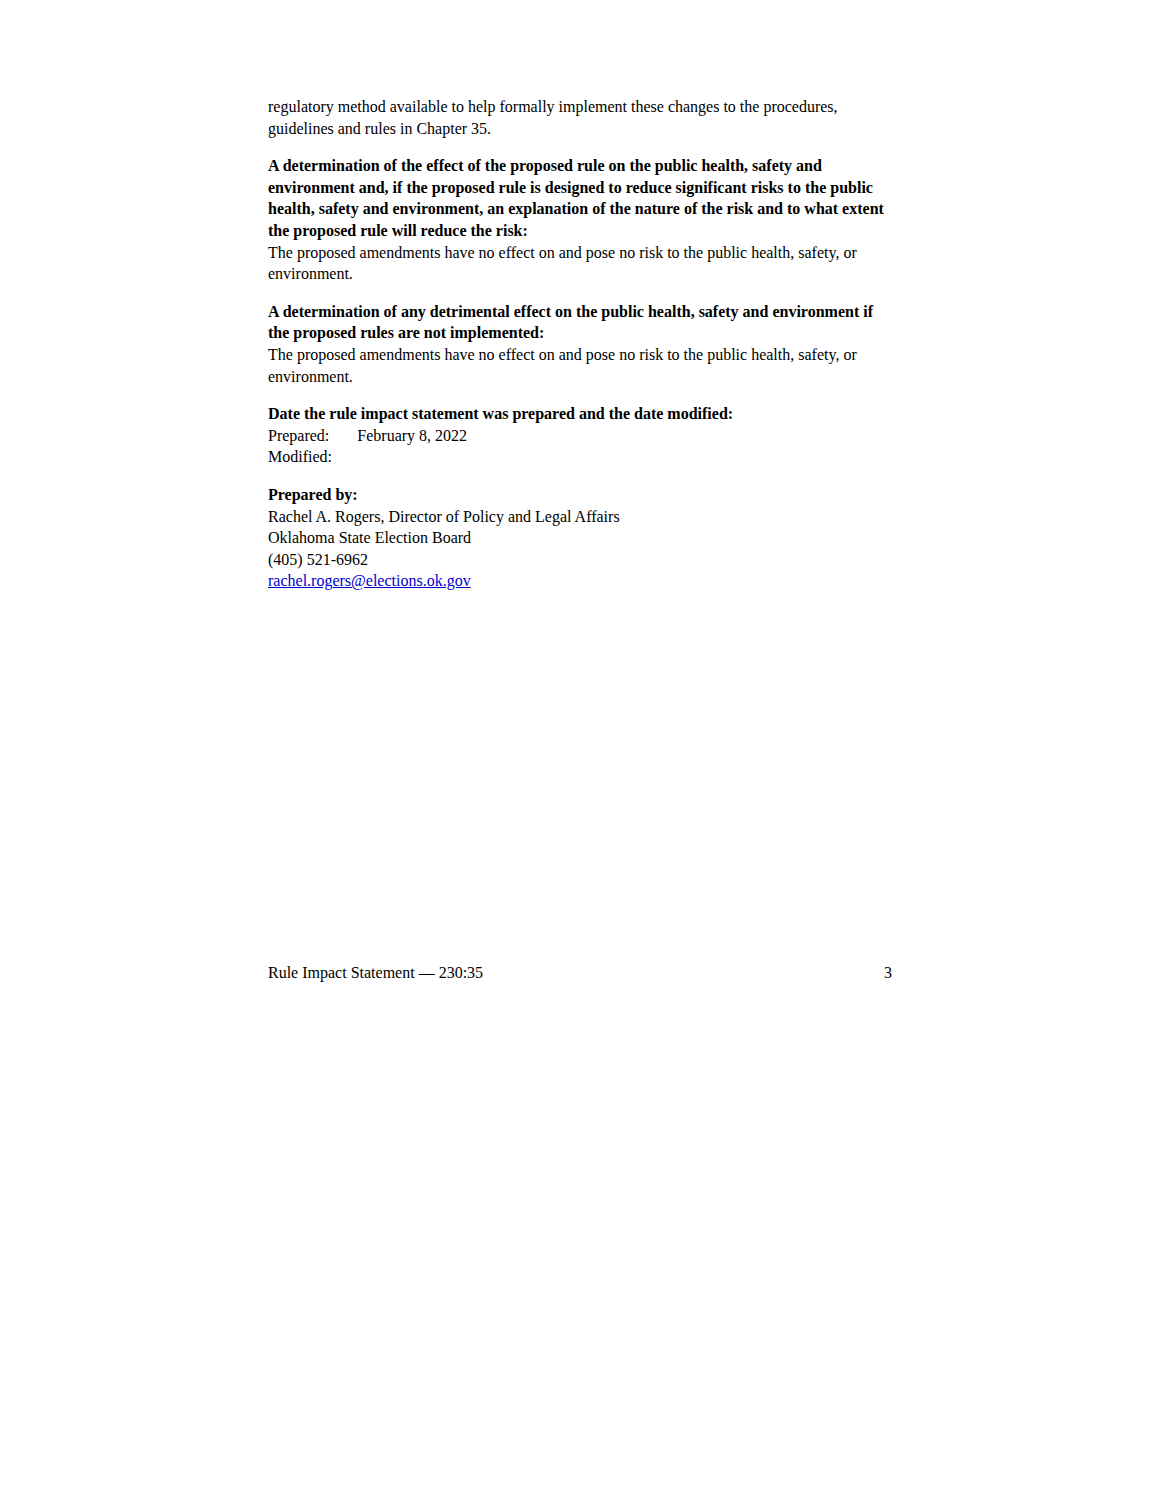regulatory method available to help formally implement these changes to the procedures, guidelines and rules in Chapter 35.
A determination of the effect of the proposed rule on the public health, safety and environment and, if the proposed rule is designed to reduce significant risks to the public health, safety and environment, an explanation of the nature of the risk and to what extent the proposed rule will reduce the risk:
The proposed amendments have no effect on and pose no risk to the public health, safety, or environment.
A determination of any detrimental effect on the public health, safety and environment if the proposed rules are not implemented:
The proposed amendments have no effect on and pose no risk to the public health, safety, or environment.
Date the rule impact statement was prepared and the date modified:
Prepared: February 8, 2022
Modified:
Prepared by:
Rachel A. Rogers, Director of Policy and Legal Affairs
Oklahoma State Election Board
(405) 521-6962
rachel.rogers@elections.ok.gov
Rule Impact Statement — 230:35 3